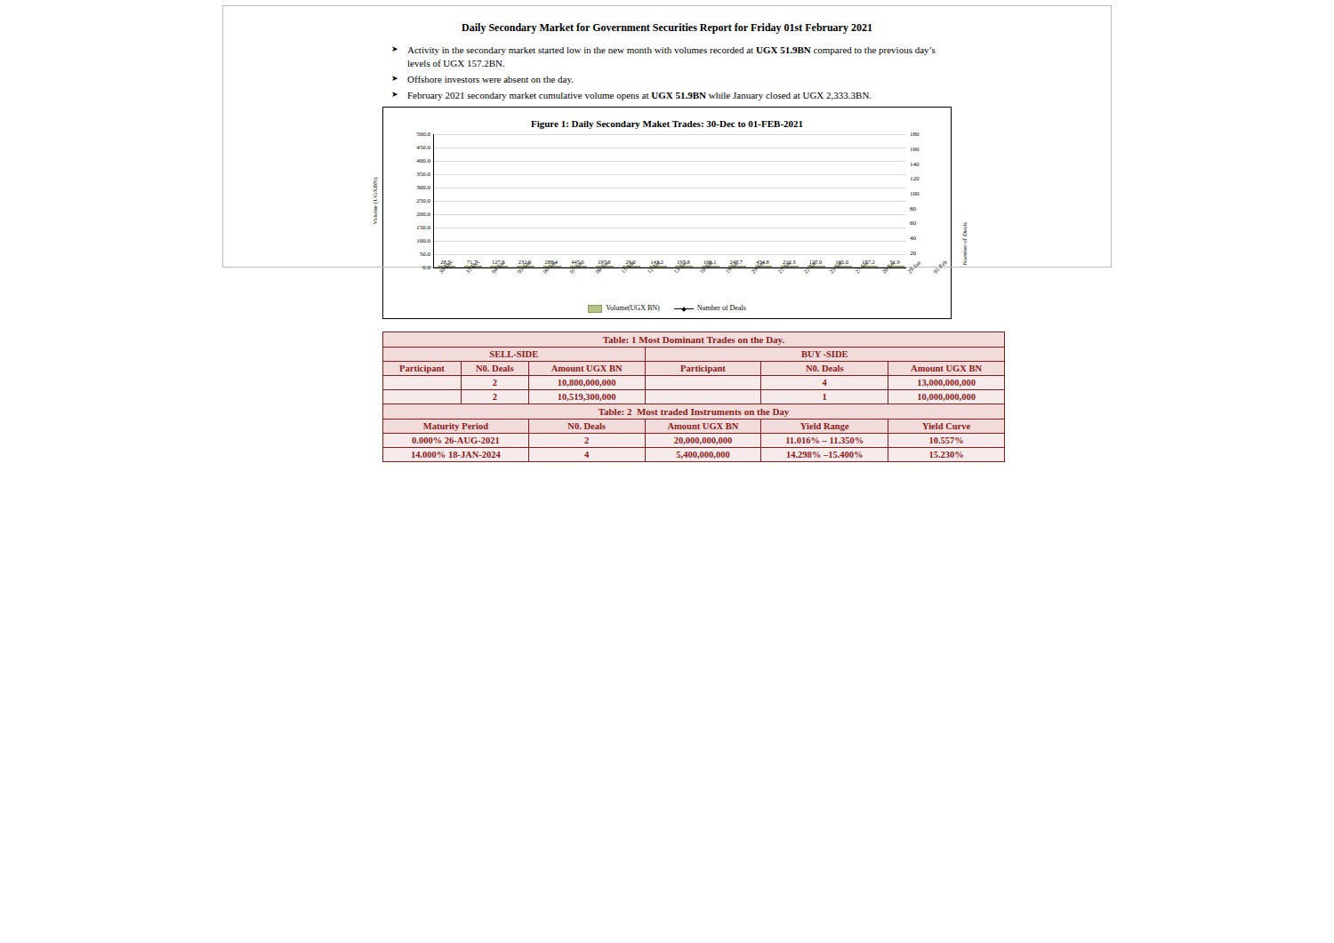Daily Secondary Market for Government Securities Report for Friday 01st February 2021
Activity in the secondary market started low in the new month with volumes recorded at UGX 51.9BN compared to the previous day’s levels of UGX 157.2BN.
Offshore investors were absent on the day.
February 2021 secondary market cumulative volume opens at UGX 51.9BN while January closed at UGX 2,333.3BN.
Figure 1: Daily Secondary Maket Trades: 30-Dec to 01-FEB-2021
500.0
180
450.0
160
400.0
140
350.0
120
300.0
100
250.0
80
200.0
60
150.0
40
100.0
20
50.0
-
0.0
Volume (UGXBN)
Number of Deals
28.5
71.7
127.5
232.9
288.4
445.5
197.8
29.0
143.2
197.8
106.1
247.7
454.8
212.3
127.0
165.0
157.2
51.9
30-Dec
31-Dec
04-Jan
05-Jan
06-Jan
07-Jan
08-Jan
11-Jan
12-Jan
13-Jan
18-Jan
19-Jan
20-Jan
21-Jan
22-Jan
25-Jan
27-Jan
28-Jan
29-Jan
01-Feb
Volume(UGX BN) Number of Deals
| Table: 1 Most Dominant Trades on the Day. |
| SELL-SIDE | BUY -SIDE |
| Participant | N0. Deals | Amount UGX BN | Participant | N0. Deals | Amount UGX BN |
| | 2 | 10,800,000,000 | | 4 | 13,000,000,000 |
| | 2 | 10,519,300,000 | | 1 | 10,000,000,000 |
| Table: 2 Most traded Instruments on the Day |
| Maturity Period | N0. Deals | Amount UGX BN | Yield Range | Yield Curve |
| 0.000% 26-AUG-2021 | 2 | 20,000,000,000 | 11.016% – 11.350% | 10.557% |
| 14.000% 18-JAN-2024 | 4 | 5,400,000,000 | 14.298% –15.400% | 15.230% |